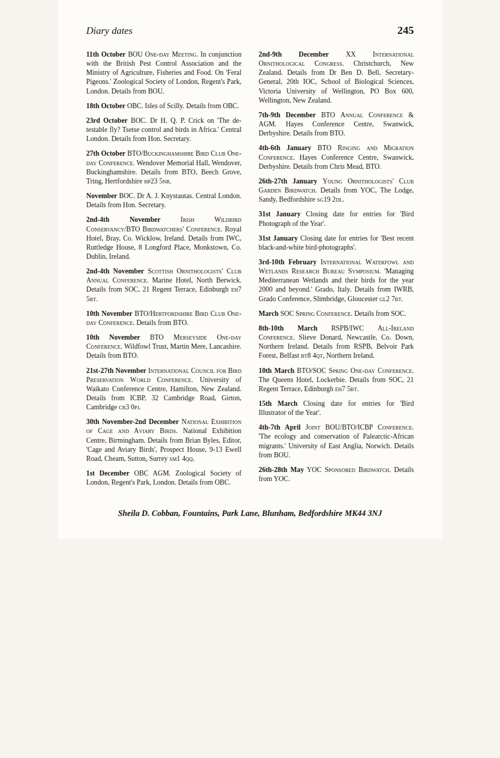Diary dates
245
11th October BOU One-day Meeting. In conjunction with the British Pest Control Association and the Ministry of Agriculture, Fisheries and Food. On 'Feral Pigeons.' Zoological Society of London, Regent's Park, London. Details from BOU.
18th October OBC. Isles of Scilly. Details from OBC.
23rd October BOC. Dr H. Q. P. Crick on 'The detestable fly? Tsetse control and birds in Africa.' Central London. Details from Hon. Secretary.
27th October BTO/Buckinghamshire Bird Club One-day Conference. Wendover Memorial Hall, Wendover, Buckinghamshire. Details from BTO, Beech Grove, Tring, Hertfordshire hp23 5nr.
November BOC. Dr A. J. Knystautas. Central London. Details from Hon. Secretary.
2nd-4th November Irish Wildbird Conservancy/BTO Birdwatchers' Conference. Royal Hotel, Bray, Co. Wicklow, Ireland. Details from IWC, Ruttledge House, 8 Longford Place, Monkstown, Co. Dublin, Ireland.
2nd-4th November Scottish Ornithologists' Club Annual Conference. Marine Hotel, North Berwick. Details from SOC, 21 Regent Terrace, Edinburgh eh7 5bt.
10th November BTO/Hertfordshire Bird Club One-day Conference. Details from BTO.
10th November BTO Merseyside One-day Conference. Wildfowl Trust, Martin Mere, Lancashire. Details from BTO.
21st-27th November International Council for Bird Preservation World Conference. University of Waikato Conference Centre, Hamilton, New Zealand. Details from ICBP, 32 Cambridge Road, Girton, Cambridge cb3 0pj.
30th November-2nd December National Exhibition of Cage and Aviary Birds. National Exhibition Centre, Birmingham. Details from Brian Byles, Editor, 'Cage and Aviary Birds', Prospect House, 9-13 Ewell Road, Cheam, Sutton, Surrey sm1 4qq.
1st December OBC AGM. Zoological Society of London, Regent's Park, London. Details from OBC.
2nd-9th December XX International Ornithological Congress. Christchurch, New Zealand. Details from Dr Ben D. Bell, Secretary-General, 20th IOC, School of Biological Sciences, Victoria University of Wellington, PO Box 600, Wellington, New Zealand.
7th-9th December BTO Annual Conference & AGM. Hayes Conference Centre, Swanwick, Derbyshire. Details from BTO.
4th-6th January BTO Ringing and Migration Conference. Hayes Conference Centre, Swanwick, Derbyshire. Details from Chris Mead, BTO.
26th-27th January Young Ornithologists' Club Garden Birdwatch. Details from YOC, The Lodge, Sandy, Bedfordshire sg19 2dl.
31st January Closing date for entries for 'Bird Photograph of the Year'.
31st January Closing date for entries for 'Best recent black-and-white bird-photographs'.
3rd-10th February International Waterfowl and Wetlands Research Bureau Symposium. 'Managing Mediterranean Wetlands and their birds for the year 2000 and beyond.' Grado, Italy. Details from IWRB, Grado Conference, Slimbridge, Gloucester gl2 7bt.
March SOC Spring Conference. Details from SOC.
8th-10th March RSPB/IWC All-Ireland Conference. Slieve Donard, Newcastle, Co. Down, Northern Ireland. Details from RSPB, Belvoir Park Forest, Belfast bt8 4qt, Northern Ireland.
10th March BTO/SOC Spring One-day Conference. The Queens Hotel, Lockerbie. Details from SOC, 21 Regent Terrace, Edinburgh eh7 5bt.
15th March Closing date for entries for 'Bird Illustrator of the Year'.
4th-7th April Joint BOU/BTO/ICBP Conference. 'The ecology and conservation of Palearctic-African migrants.' University of East Anglia, Norwich. Details from BOU.
26th-28th May YOC Sponsored Birdwatch. Details from YOC.
Sheila D. Cobban, Fountains, Park Lane, Blunham, Bedfordshire MK44 3NJ